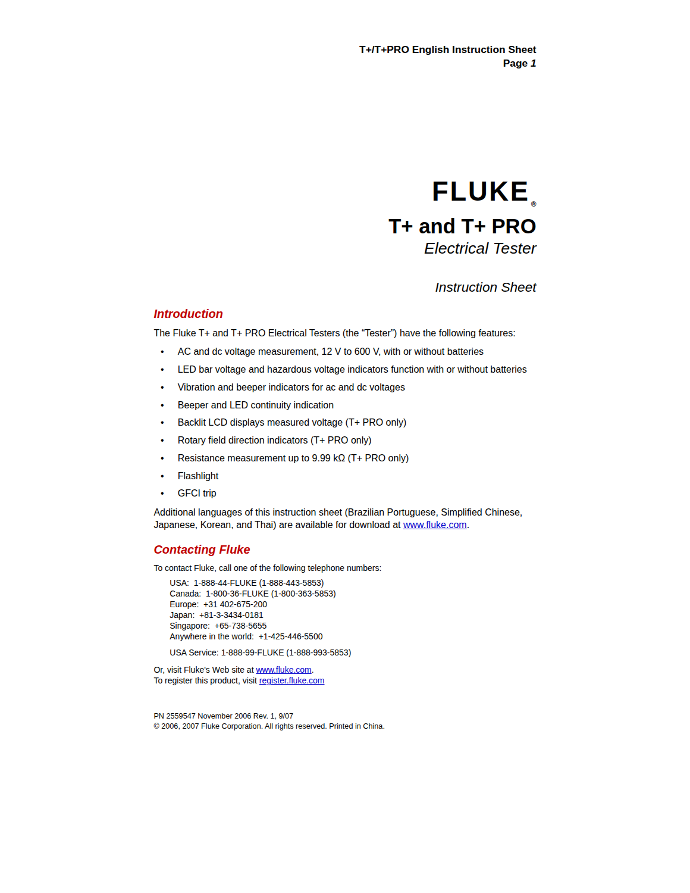T+/T+PRO English Instruction Sheet
Page 1
FLUKE®
T+ and T+ PRO
Electrical Tester
Instruction Sheet
Introduction
The Fluke T+ and T+ PRO Electrical Testers (the “Tester”) have the following features:
AC and dc voltage measurement, 12 V to 600 V, with or without batteries
LED bar voltage and hazardous voltage indicators function with or without batteries
Vibration and beeper indicators for ac and dc voltages
Beeper and LED continuity indication
Backlit LCD displays measured voltage (T+ PRO only)
Rotary field direction indicators (T+ PRO only)
Resistance measurement up to 9.99 kΩ (T+ PRO only)
Flashlight
GFCI trip
Additional languages of this instruction sheet (Brazilian Portuguese, Simplified Chinese, Japanese, Korean, and Thai) are available for download at www.fluke.com.
Contacting Fluke
To contact Fluke, call one of the following telephone numbers:
USA: 1-888-44-FLUKE (1-888-443-5853)
Canada: 1-800-36-FLUKE (1-800-363-5853)
Europe: +31 402-675-200
Japan: +81-3-3434-0181
Singapore: +65-738-5655
Anywhere in the world: +1-425-446-5500
USA Service: 1-888-99-FLUKE (1-888-993-5853)
Or, visit Fluke's Web site at www.fluke.com.
To register this product, visit register.fluke.com
PN 2559547 November 2006 Rev. 1, 9/07
© 2006, 2007 Fluke Corporation. All rights reserved. Printed in China.